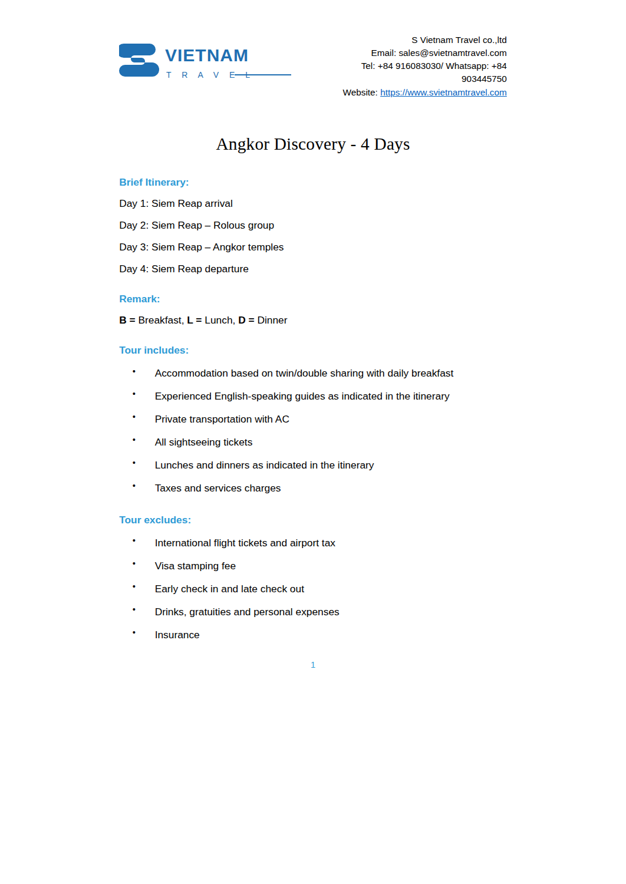VIETNAM T R A V E L
S Vietnam Travel co.,ltd
Email: sales@svietnamtravel.com
Tel: +84 916083030/ Whatsapp: +84 903445750
Website: https://www.svietnamtravel.com
Angkor Discovery - 4 Days
Brief Itinerary:
Day 1: Siem Reap arrival
Day 2: Siem Reap – Rolous group
Day 3: Siem Reap – Angkor temples
Day 4: Siem Reap departure
Remark:
B = Breakfast, L = Lunch, D = Dinner
Tour includes:
Accommodation based on twin/double sharing with daily breakfast
Experienced English-speaking guides as indicated in the itinerary
Private transportation with AC
All sightseeing tickets
Lunches and dinners as indicated in the itinerary
Taxes and services charges
Tour excludes:
International flight tickets and airport tax
Visa stamping fee
Early check in and late check out
Drinks, gratuities and personal expenses
Insurance
1